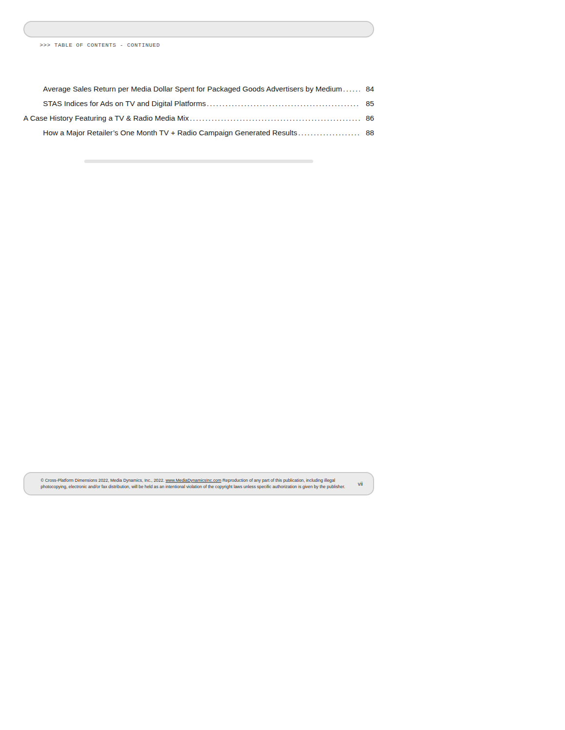>>> Table of Contents - Continued
Average Sales Return per Media Dollar Spent for Packaged Goods Advertisers by Medium .......................................................................................................... 84
STAS Indices for Ads on TV and Digital Platforms .......................................................................................................... 85
A Case History Featuring a TV & Radio Media Mix .......................................................................................................... 86
How a Major Retailer’s One Month TV + Radio Campaign Generated Results .......................................................................................................... 88
© Cross-Platform Dimensions 2022, Media Dynamics, Inc., 2022. www.MediaDynamicsInc.com Reproduction of any part of this publication, including illegal photocopying, electronic and/or fax distribution, will be held as an intentional violation of the copyright laws unless specific authorization is given by the publisher.
vii